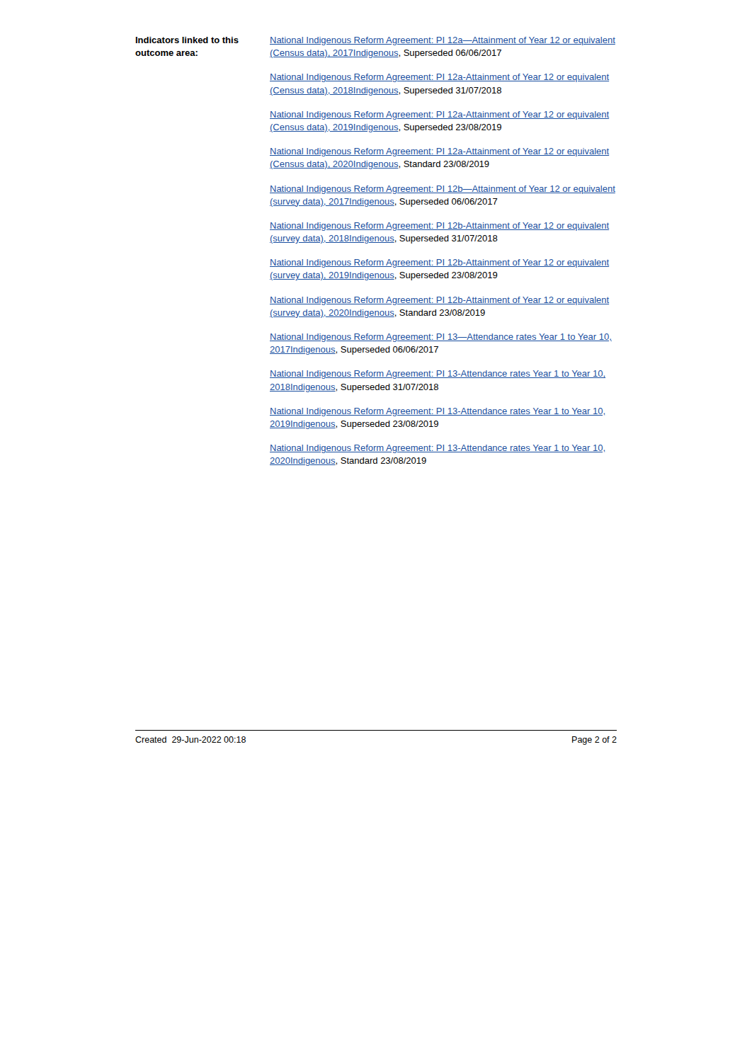Indicators linked to this outcome area:
National Indigenous Reform Agreement: PI 12a—Attainment of Year 12 or equivalent (Census data), 2017 Indigenous, Superseded 06/06/2017
National Indigenous Reform Agreement: PI 12a-Attainment of Year 12 or equivalent (Census data), 2018 Indigenous, Superseded 31/07/2018
National Indigenous Reform Agreement: PI 12a-Attainment of Year 12 or equivalent (Census data), 2019 Indigenous, Superseded 23/08/2019
National Indigenous Reform Agreement: PI 12a-Attainment of Year 12 or equivalent (Census data), 2020 Indigenous, Standard 23/08/2019
National Indigenous Reform Agreement: PI 12b—Attainment of Year 12 or equivalent (survey data), 2017 Indigenous, Superseded 06/06/2017
National Indigenous Reform Agreement: PI 12b-Attainment of Year 12 or equivalent (survey data), 2018 Indigenous, Superseded 31/07/2018
National Indigenous Reform Agreement: PI 12b-Attainment of Year 12 or equivalent (survey data), 2019 Indigenous, Superseded 23/08/2019
National Indigenous Reform Agreement: PI 12b-Attainment of Year 12 or equivalent (survey data), 2020 Indigenous, Standard 23/08/2019
National Indigenous Reform Agreement: PI 13—Attendance rates Year 1 to Year 10, 2017 Indigenous, Superseded 06/06/2017
National Indigenous Reform Agreement: PI 13-Attendance rates Year 1 to Year 10, 2018 Indigenous, Superseded 31/07/2018
National Indigenous Reform Agreement: PI 13-Attendance rates Year 1 to Year 10, 2019 Indigenous, Superseded 23/08/2019
National Indigenous Reform Agreement: PI 13-Attendance rates Year 1 to Year 10, 2020 Indigenous, Standard 23/08/2019
Created 29-Jun-2022 00:18
Page 2 of 2